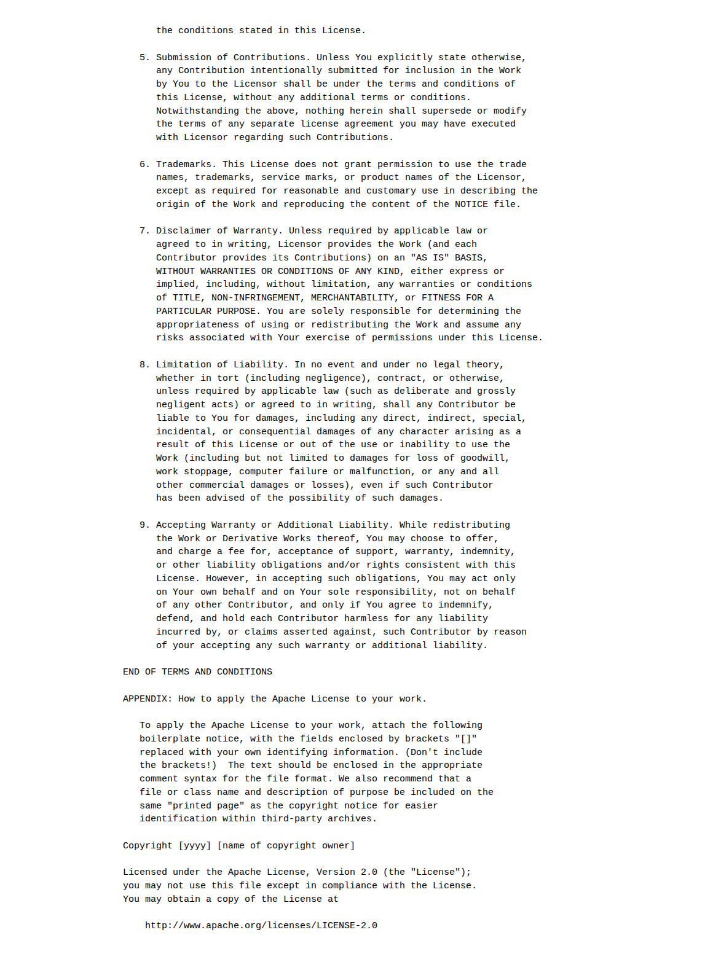the conditions stated in this License.

   5. Submission of Contributions. Unless You explicitly state otherwise,
      any Contribution intentionally submitted for inclusion in the Work
      by You to the Licensor shall be under the terms and conditions of
      this License, without any additional terms or conditions.
      Notwithstanding the above, nothing herein shall supersede or modify
      the terms of any separate license agreement you may have executed
      with Licensor regarding such Contributions.

   6. Trademarks. This License does not grant permission to use the trade
      names, trademarks, service marks, or product names of the Licensor,
      except as required for reasonable and customary use in describing the
      origin of the Work and reproducing the content of the NOTICE file.

   7. Disclaimer of Warranty. Unless required by applicable law or
      agreed to in writing, Licensor provides the Work (and each
      Contributor provides its Contributions) on an "AS IS" BASIS,
      WITHOUT WARRANTIES OR CONDITIONS OF ANY KIND, either express or
      implied, including, without limitation, any warranties or conditions
      of TITLE, NON-INFRINGEMENT, MERCHANTABILITY, or FITNESS FOR A
      PARTICULAR PURPOSE. You are solely responsible for determining the
      appropriateness of using or redistributing the Work and assume any
      risks associated with Your exercise of permissions under this License.

   8. Limitation of Liability. In no event and under no legal theory,
      whether in tort (including negligence), contract, or otherwise,
      unless required by applicable law (such as deliberate and grossly
      negligent acts) or agreed to in writing, shall any Contributor be
      liable to You for damages, including any direct, indirect, special,
      incidental, or consequential damages of any character arising as a
      result of this License or out of the use or inability to use the
      Work (including but not limited to damages for loss of goodwill,
      work stoppage, computer failure or malfunction, or any and all
      other commercial damages or losses), even if such Contributor
      has been advised of the possibility of such damages.

   9. Accepting Warranty or Additional Liability. While redistributing
      the Work or Derivative Works thereof, You may choose to offer,
      and charge a fee for, acceptance of support, warranty, indemnity,
      or other liability obligations and/or rights consistent with this
      License. However, in accepting such obligations, You may act only
      on Your own behalf and on Your sole responsibility, not on behalf
      of any other Contributor, and only if You agree to indemnify,
      defend, and hold each Contributor harmless for any liability
      incurred by, or claims asserted against, such Contributor by reason
      of your accepting any such warranty or additional liability.

END OF TERMS AND CONDITIONS

APPENDIX: How to apply the Apache License to your work.

   To apply the Apache License to your work, attach the following
   boilerplate notice, with the fields enclosed by brackets "[]"
   replaced with your own identifying information. (Don't include
   the brackets!)  The text should be enclosed in the appropriate
   comment syntax for the file format. We also recommend that a
   file or class name and description of purpose be included on the
   same "printed page" as the copyright notice for easier
   identification within third-party archives.

Copyright [yyyy] [name of copyright owner]

Licensed under the Apache License, Version 2.0 (the "License");
you may not use this file except in compliance with the License.
You may obtain a copy of the License at

    http://www.apache.org/licenses/LICENSE-2.0